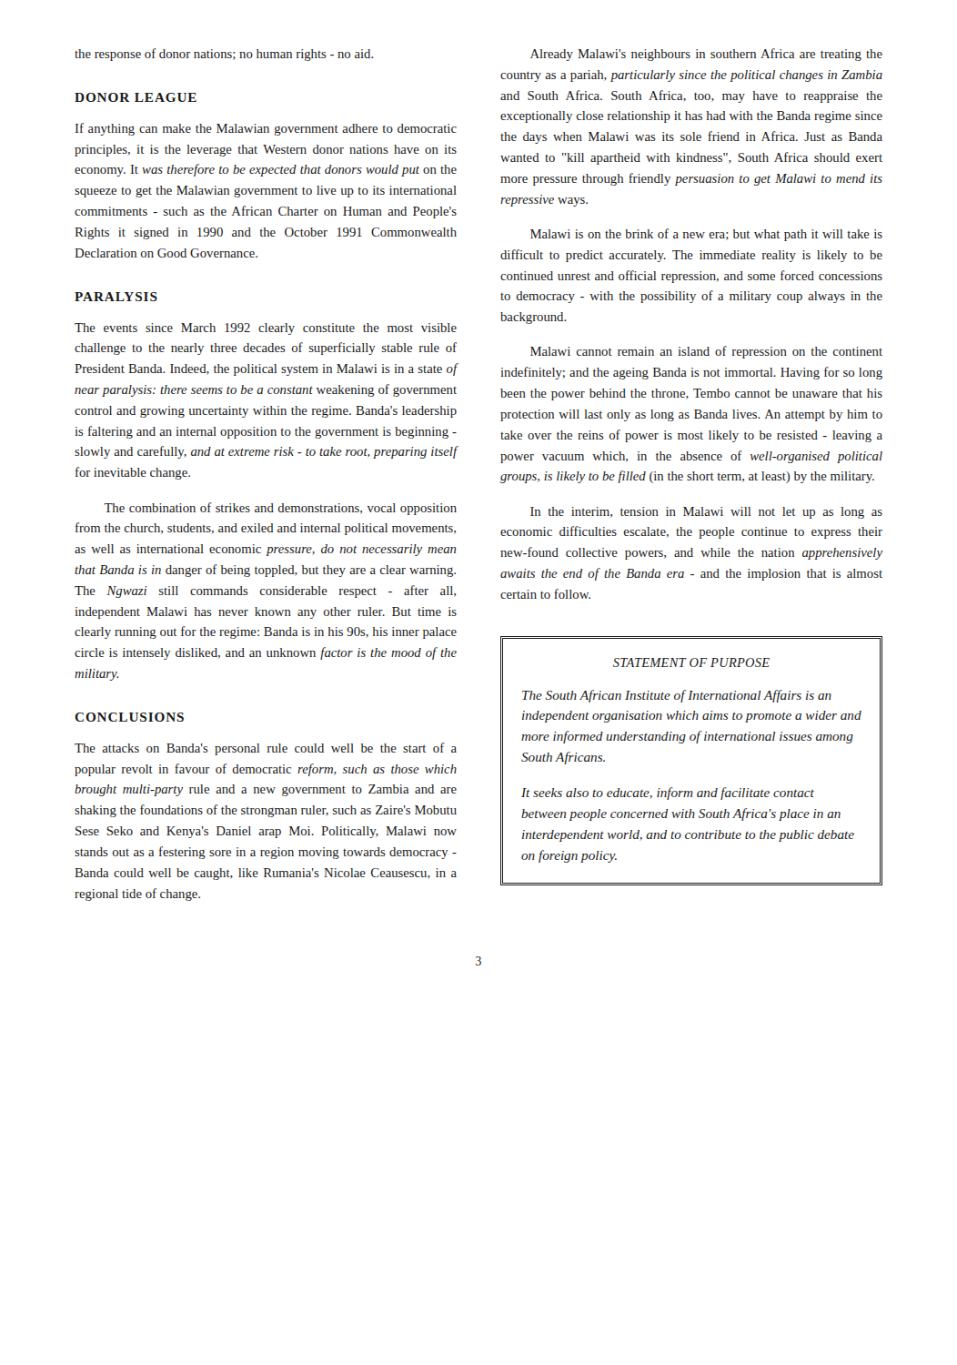the response of donor nations; no human rights - no aid.
Donor League
If anything can make the Malawian government adhere to democratic principles, it is the leverage that Western donor nations have on its economy. It was therefore to be expected that donors would put on the squeeze to get the Malawian government to live up to its international commitments - such as the African Charter on Human and People's Rights it signed in 1990 and the October 1991 Commonwealth Declaration on Good Governance.
Paralysis
The events since March 1992 clearly constitute the most visible challenge to the nearly three decades of superficially stable rule of President Banda. Indeed, the political system in Malawi is in a state of near paralysis: there seems to be a constant weakening of government control and growing uncertainty within the regime. Banda's leadership is faltering and an internal opposition to the government is beginning - slowly and carefully, and at extreme risk - to take root, preparing itself for inevitable change.
The combination of strikes and demonstrations, vocal opposition from the church, students, and exiled and internal political movements, as well as international economic pressure, do not necessarily mean that Banda is in danger of being toppled, but they are a clear warning. The Ngwazi still commands considerable respect - after all, independent Malawi has never known any other ruler. But time is clearly running out for the regime: Banda is in his 90s, his inner palace circle is intensely disliked, and an unknown factor is the mood of the military.
Conclusions
The attacks on Banda's personal rule could well be the start of a popular revolt in favour of democratic reform, such as those which brought multi-party rule and a new government to Zambia and are shaking the foundations of the strongman ruler, such as Zaire's Mobutu Sese Seko and Kenya's Daniel arap Moi. Politically, Malawi now stands out as a festering sore in a region moving towards democracy - Banda could well be caught, like Rumania's Nicolae Ceausescu, in a regional tide of change.
Already Malawi's neighbours in southern Africa are treating the country as a pariah, particularly since the political changes in Zambia and South Africa. South Africa, too, may have to reappraise the exceptionally close relationship it has had with the Banda regime since the days when Malawi was its sole friend in Africa. Just as Banda wanted to "kill apartheid with kindness", South Africa should exert more pressure through friendly persuasion to get Malawi to mend its repressive ways.
Malawi is on the brink of a new era; but what path it will take is difficult to predict accurately. The immediate reality is likely to be continued unrest and official repression, and some forced concessions to democracy - with the possibility of a military coup always in the background.
Malawi cannot remain an island of repression on the continent indefinitely; and the ageing Banda is not immortal. Having for so long been the power behind the throne, Tembo cannot be unaware that his protection will last only as long as Banda lives. An attempt by him to take over the reins of power is most likely to be resisted - leaving a power vacuum which, in the absence of well-organised political groups, is likely to be filled (in the short term, at least) by the military.
In the interim, tension in Malawi will not let up as long as economic difficulties escalate, the people continue to express their new-found collective powers, and while the nation apprehensively awaits the end of the Banda era - and the implosion that is almost certain to follow.
STATEMENT OF PURPOSE
The South African Institute of International Affairs is an independent organisation which aims to promote a wider and more informed understanding of international issues among South Africans.
It seeks also to educate, inform and facilitate contact between people concerned with South Africa's place in an interdependent world, and to contribute to the public debate on foreign policy.
3